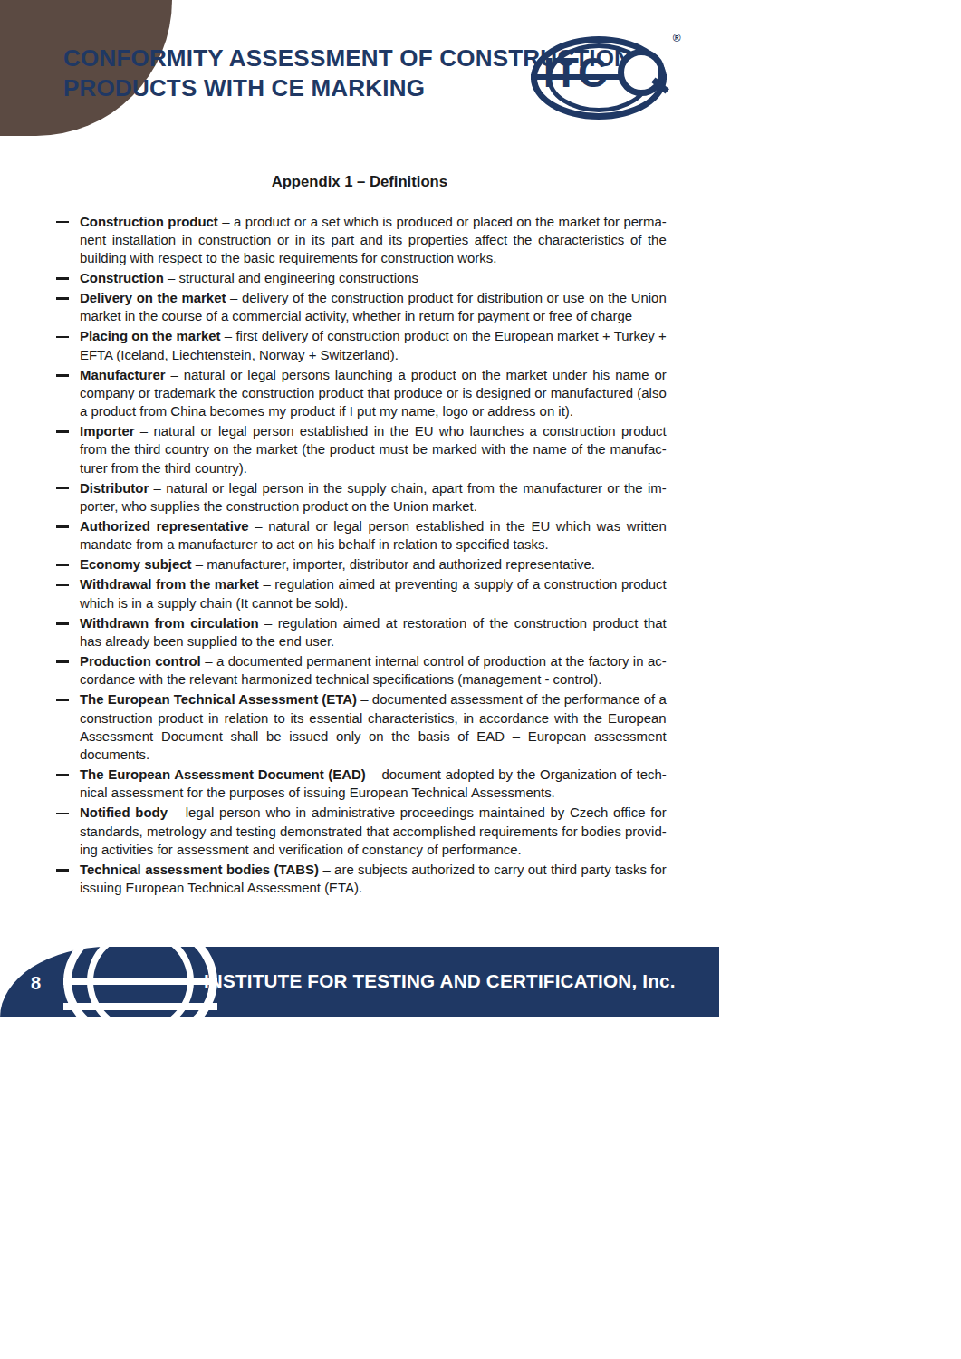CONFORMITY ASSESSMENT OF CONSTRUCTION
PRODUCTS WITH CE MARKING
ITC
®
Appendix 1 – Definitions
Construction product – a product or a set which is produced or placed on the market for permanent installation in construction or in its part and its properties affect the characteristics of the building with respect to the basic requirements for construction works.
Construction – structural and engineering constructions
Delivery on the market – delivery of the construction product for distribution or use on the Union market in the course of a commercial activity, whether in return for payment or free of charge
Placing on the market – first delivery of construction product on the European market + Turkey + EFTA (Iceland, Liechtenstein, Norway + Switzerland).
Manufacturer – natural or legal persons launching a product on the market under his name or company or trademark the construction product that produce or is designed or manufactured (also a product from China becomes my product if I put my name, logo or address on it).
Importer – natural or legal person established in the EU who launches a construction product from the third country on the market (the product must be marked with the name of the manufacturer from the third country).
Distributor – natural or legal person in the supply chain, apart from the manufacturer or the importer, who supplies the construction product on the Union market.
Authorized representative – natural or legal person established in the EU which was written mandate from a manufacturer to act on his behalf in relation to specified tasks.
Economy subject – manufacturer, importer, distributor and authorized representative.
Withdrawal from the market – regulation aimed at preventing a supply of a construction product which is in a supply chain (It cannot be sold).
Withdrawn from circulation – regulation aimed at restoration of the construction product that has already been supplied to the end user.
Production control – a documented permanent internal control of production at the factory in accordance with the relevant harmonized technical specifications (management - control).
The European Technical Assessment (ETA) – documented assessment of the performance of a construction product in relation to its essential characteristics, in accordance with the European Assessment Document shall be issued only on the basis of EAD – European assessment documents.
The European Assessment Document (EAD) – document adopted by the Organization of technical assessment for the purposes of issuing European Technical Assessments.
Notified body – legal person who in administrative proceedings maintained by Czech office for standards, metrology and testing demonstrated that accomplished requirements for bodies providing activities for assessment and verification of constancy of performance.
Technical assessment bodies (TABS) – are subjects authorized to carry out third party tasks for issuing European Technical Assessment (ETA).
8
INSTITUTE FOR TESTING AND CERTIFICATION, Inc.